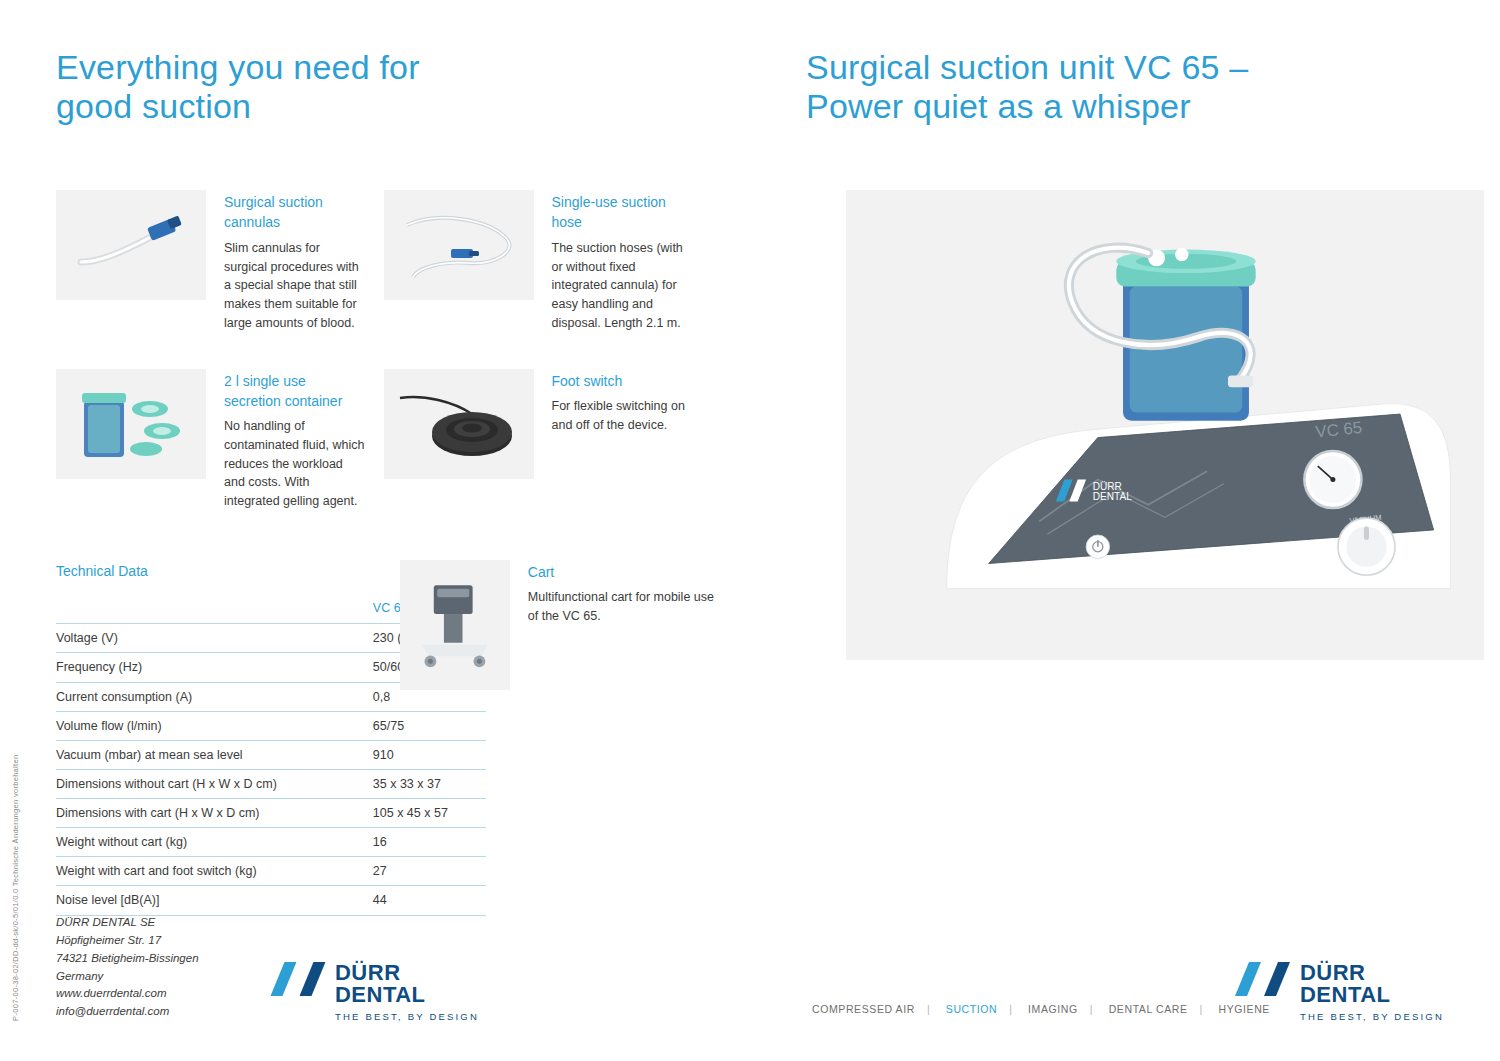Everything you need for
good suction
Surgical suction cannulas
Slim cannulas for surgical procedures with a special shape that still makes them suitable for large amounts of blood.
Single-use suction hose
The suction hoses (with or without fixed integrated cannula) for easy handling and disposal. Length 2.1 m.
2 l single use secretion container
No handling of contaminated fluid, which reduces the workload and costs. With integrated gelling agent.
Foot switch
For flexible switching on and off of the device.
Technical Data
| | VC 65 |
| --- | --- |
| Voltage (V) | 230 (1~) |
| Frequency (Hz) | 50/60 |
| Current consumption (A) | 0,8 |
| Volume flow (l/min) | 65/75 |
| Vacuum (mbar) at mean sea level | 910 |
| Dimensions without cart (H x W x D cm) | 35 x 33 x 37 |
| Dimensions with cart (H x W x D cm) | 105 x 45 x 57 |
| Weight without cart (kg) | 16 |
| Weight with cart and foot switch (kg) | 27 |
| Noise level [dB(A)] | 44 |
Cart
Multifunctional cart for mobile use of the VC 65.
P-007-00-38-02/DD-dd-sk/0-5/01/0.0 Technische Änderungen vorbehalten
DÜRR DENTAL SE
Höpfigheimer Str. 17
74321 Bietigheim-Bissingen
Germany
www.duerrdental.com
info@duerrdental.com
DÜRR
DENTALTHE BEST, BY DESIGN
Surgical suction unit VC 65 –
Power quiet as a whisper
Surgical suction unit VC 65 DÜRR DENTAL VC 65 VACUUM
COMPRESSED AIR| SUCTION| IMAGING| DENTAL CARE| HYGIENE
DÜRR
DENTALTHE BEST, BY DESIGN